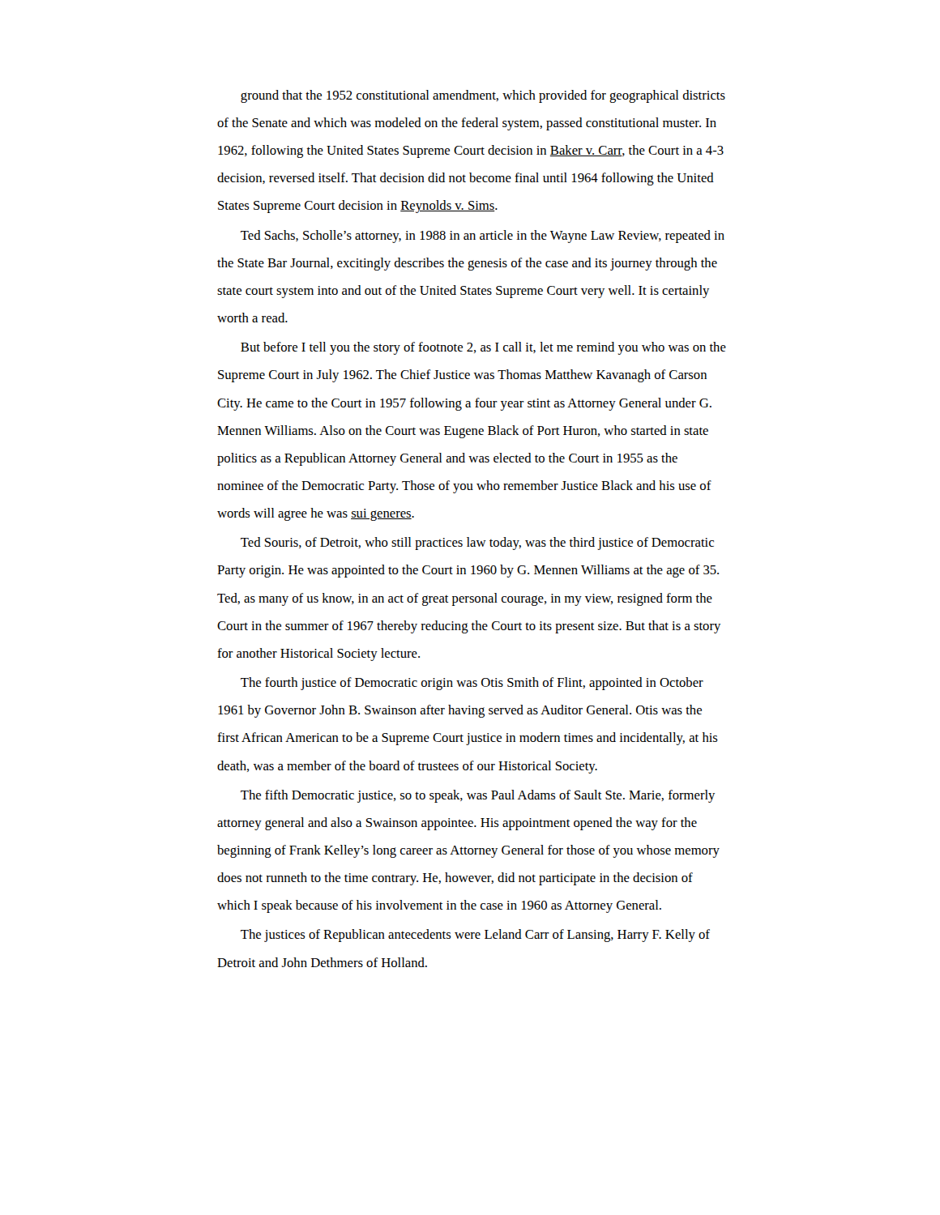ground that the 1952 constitutional amendment, which provided for geographical districts of the Senate and which was modeled on the federal system, passed constitutional muster. In 1962, following the United States Supreme Court decision in Baker v. Carr, the Court in a 4-3 decision, reversed itself. That decision did not become final until 1964 following the United States Supreme Court decision in Reynolds v. Sims.
Ted Sachs, Scholle’s attorney, in 1988 in an article in the Wayne Law Review, repeated in the State Bar Journal, excitingly describes the genesis of the case and its journey through the state court system into and out of the United States Supreme Court very well. It is certainly worth a read.
But before I tell you the story of footnote 2, as I call it, let me remind you who was on the Supreme Court in July 1962. The Chief Justice was Thomas Matthew Kavanagh of Carson City. He came to the Court in 1957 following a four year stint as Attorney General under G. Mennen Williams. Also on the Court was Eugene Black of Port Huron, who started in state politics as a Republican Attorney General and was elected to the Court in 1955 as the nominee of the Democratic Party. Those of you who remember Justice Black and his use of words will agree he was sui generes.
Ted Souris, of Detroit, who still practices law today, was the third justice of Democratic Party origin. He was appointed to the Court in 1960 by G. Mennen Williams at the age of 35. Ted, as many of us know, in an act of great personal courage, in my view, resigned form the Court in the summer of 1967 thereby reducing the Court to its present size. But that is a story for another Historical Society lecture.
The fourth justice of Democratic origin was Otis Smith of Flint, appointed in October 1961 by Governor John B. Swainson after having served as Auditor General. Otis was the first African American to be a Supreme Court justice in modern times and incidentally, at his death, was a member of the board of trustees of our Historical Society.
The fifth Democratic justice, so to speak, was Paul Adams of Sault Ste. Marie, formerly attorney general and also a Swainson appointee. His appointment opened the way for the beginning of Frank Kelley’s long career as Attorney General for those of you whose memory does not runneth to the time contrary. He, however, did not participate in the decision of which I speak because of his involvement in the case in 1960 as Attorney General.
The justices of Republican antecedents were Leland Carr of Lansing, Harry F. Kelly of Detroit and John Dethmers of Holland.